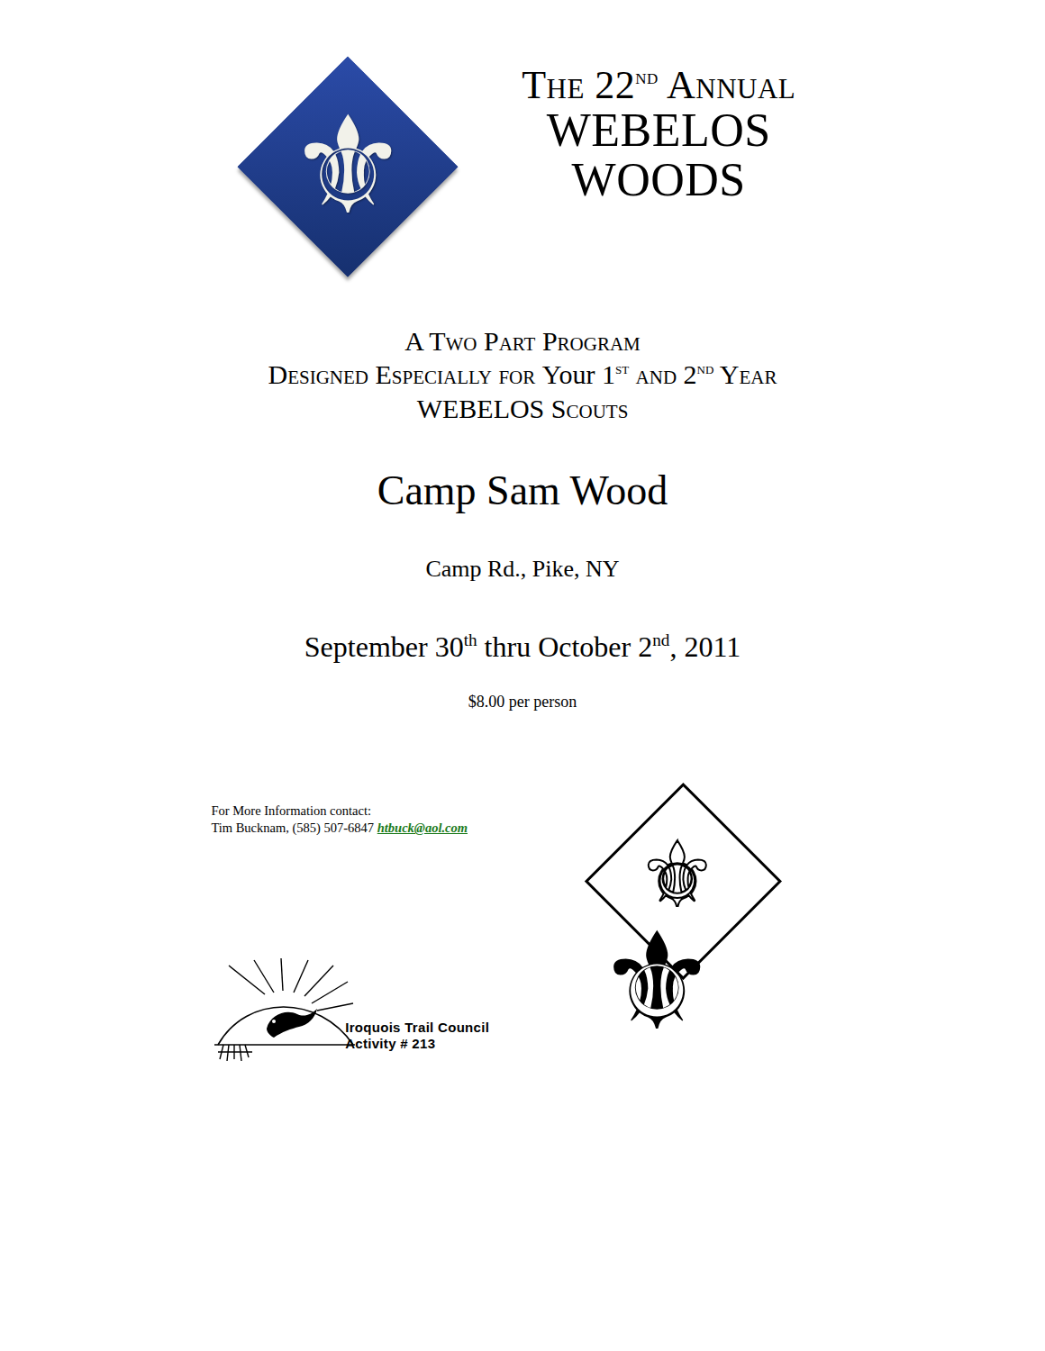⚜
The 22nd Annual
WEBELOS WOODS
A Two Part Program
Designed Especially for Your 1st and 2nd Year
WEBELOS Scouts
Camp Sam Wood
Camp Rd., Pike, NY
September 30th thru October 2nd, 2011
$8.00 per person
For More Information contact:
Tim Bucknam, (585) 507-6847 htbuck@aol.com
⚜
⚜
Iroquois Trail Council
Activity # 213